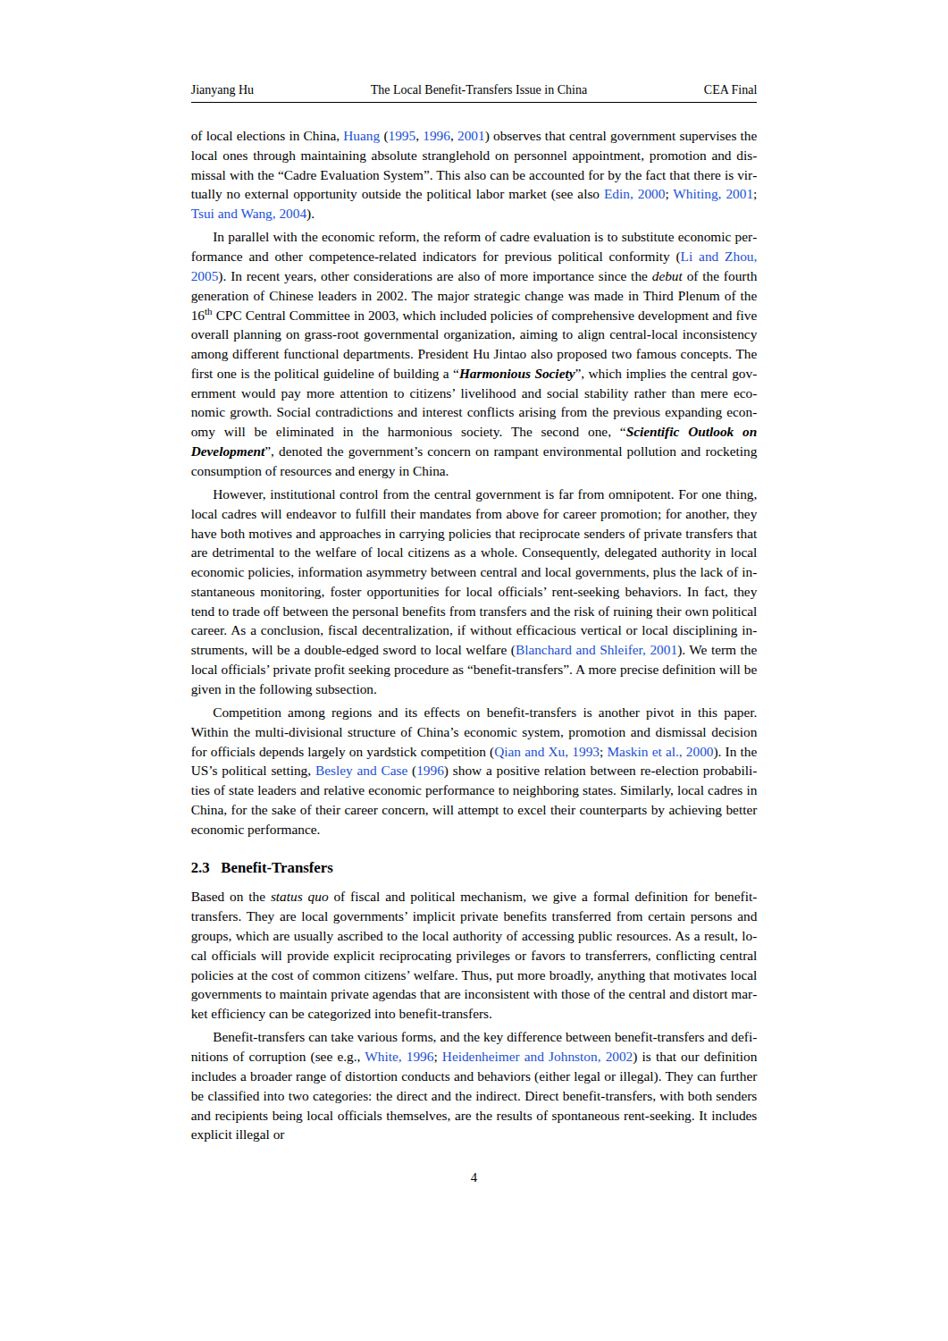Jianyang Hu
The Local Benefit-Transfers Issue in China
CEA Final
of local elections in China, Huang (1995, 1996, 2001) observes that central government supervises the local ones through maintaining absolute stranglehold on personnel appointment, promotion and dismissal with the “Cadre Evaluation System”. This also can be accounted for by the fact that there is virtually no external opportunity outside the political labor market (see also Edin, 2000; Whiting, 2001; Tsui and Wang, 2004).
In parallel with the economic reform, the reform of cadre evaluation is to substitute economic performance and other competence-related indicators for previous political conformity (Li and Zhou, 2005). In recent years, other considerations are also of more importance since the debut of the fourth generation of Chinese leaders in 2002. The major strategic change was made in Third Plenum of the 16th CPC Central Committee in 2003, which included policies of comprehensive development and five overall planning on grass-root governmental organization, aiming to align central-local inconsistency among different functional departments. President Hu Jintao also proposed two famous concepts. The first one is the political guideline of building a “Harmonious Society”, which implies the central government would pay more attention to citizens’ livelihood and social stability rather than mere economic growth. Social contradictions and interest conflicts arising from the previous expanding economy will be eliminated in the harmonious society. The second one, “Scientific Outlook on Development”, denoted the government’s concern on rampant environmental pollution and rocketing consumption of resources and energy in China.
However, institutional control from the central government is far from omnipotent. For one thing, local cadres will endeavor to fulfill their mandates from above for career promotion; for another, they have both motives and approaches in carrying policies that reciprocate senders of private transfers that are detrimental to the welfare of local citizens as a whole. Consequently, delegated authority in local economic policies, information asymmetry between central and local governments, plus the lack of instantaneous monitoring, foster opportunities for local officials’ rent-seeking behaviors. In fact, they tend to trade off between the personal benefits from transfers and the risk of ruining their own political career. As a conclusion, fiscal decentralization, if without efficacious vertical or local disciplining instruments, will be a double-edged sword to local welfare (Blanchard and Shleifer, 2001). We term the local officials’ private profit seeking procedure as “benefit-transfers”. A more precise definition will be given in the following subsection.
Competition among regions and its effects on benefit-transfers is another pivot in this paper. Within the multi-divisional structure of China’s economic system, promotion and dismissal decision for officials depends largely on yardstick competition (Qian and Xu, 1993; Maskin et al., 2000). In the US’s political setting, Besley and Case (1996) show a positive relation between re-election probabilities of state leaders and relative economic performance to neighboring states. Similarly, local cadres in China, for the sake of their career concern, will attempt to excel their counterparts by achieving better economic performance.
2.3 Benefit-Transfers
Based on the status quo of fiscal and political mechanism, we give a formal definition for benefit-transfers. They are local governments’ implicit private benefits transferred from certain persons and groups, which are usually ascribed to the local authority of accessing public resources. As a result, local officials will provide explicit reciprocating privileges or favors to transferrers, conflicting central policies at the cost of common citizens’ welfare. Thus, put more broadly, anything that motivates local governments to maintain private agendas that are inconsistent with those of the central and distort market efficiency can be categorized into benefit-transfers.
Benefit-transfers can take various forms, and the key difference between benefit-transfers and definitions of corruption (see e.g., White, 1996; Heidenheimer and Johnston, 2002) is that our definition includes a broader range of distortion conducts and behaviors (either legal or illegal). They can further be classified into two categories: the direct and the indirect. Direct benefit-transfers, with both senders and recipients being local officials themselves, are the results of spontaneous rent-seeking. It includes explicit illegal or
4